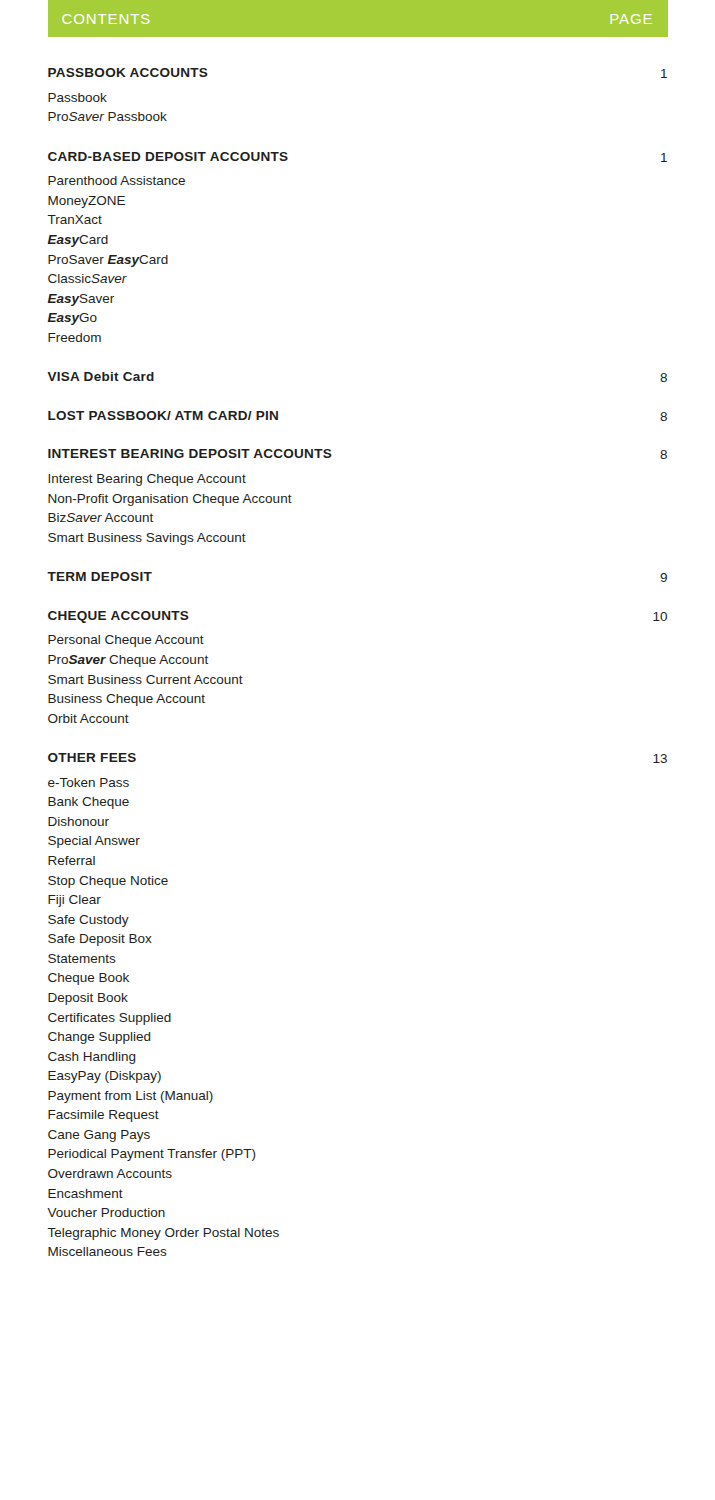CONTENTS PAGE
PASSBOOK ACCOUNTS
1
Passbook
ProSaver Passbook
CARD-BASED DEPOSIT ACCOUNTS
1
Parenthood Assistance
MoneyZONE
TranXact
Easy Card
ProSaver Easy Card
ClassicSaver
Easy Saver
Easy Go
Freedom
VISA Debit Card
8
LOST PASSBOOK/ ATM CARD/ PIN
8
INTEREST BEARING DEPOSIT ACCOUNTS
8
Interest Bearing Cheque Account
Non-Profit Organisation Cheque Account
BizSaver Account
Smart Business Savings Account
TERM DEPOSIT
9
CHEQUE ACCOUNTS
10
Personal Cheque Account
ProSaver Cheque Account
Smart Business Current Account
Business Cheque Account
Orbit Account
OTHER FEES
13
e-Token Pass
Bank Cheque
Dishonour
Special Answer
Referral
Stop Cheque Notice
Fiji Clear
Safe Custody
Safe Deposit Box
Statements
Cheque Book
Deposit Book
Certificates Supplied
Change Supplied
Cash Handling
EasyPay (Diskpay)
Payment from List (Manual)
Facsimile Request
Cane Gang Pays
Periodical Payment Transfer (PPT)
Overdrawn Accounts
Encashment
Voucher Production
Telegraphic Money Order Postal Notes
Miscellaneous Fees